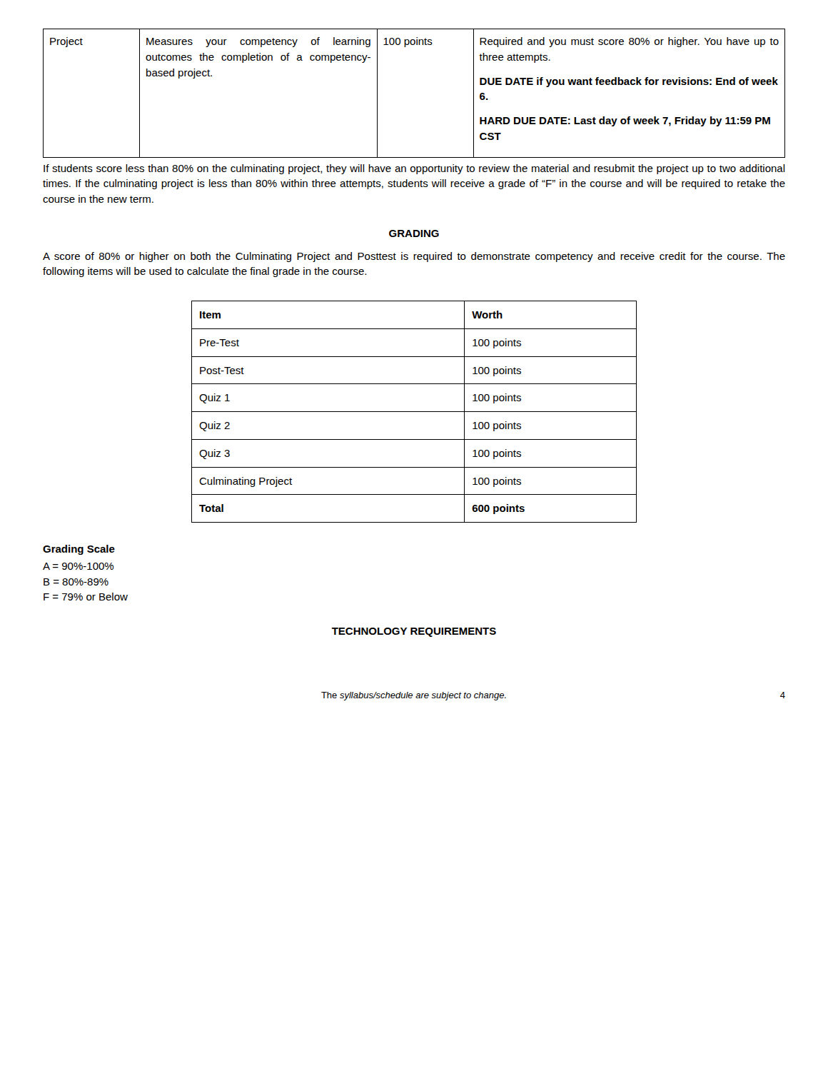| Project | Measures your competency of learning outcomes the completion of a competency- based project. | 100 points | Required and you must score 80% or higher. You have up to three attempts. DUE DATE if you want feedback for revisions: End of week 6. HARD DUE DATE: Last day of week 7, Friday by 11:59 PM CST |
If students score less than 80% on the culminating project, they will have an opportunity to review the material and resubmit the project up to two additional times. If the culminating project is less than 80% within three attempts, students will receive a grade of “F” in the course and will be required to retake the course in the new term.
GRADING
A score of 80% or higher on both the Culminating Project and Posttest is required to demonstrate competency and receive credit for the course. The following items will be used to calculate the final grade in the course.
| Item | Worth |
| --- | --- |
| Pre-Test | 100 points |
| Post-Test | 100 points |
| Quiz 1 | 100 points |
| Quiz 2 | 100 points |
| Quiz 3 | 100 points |
| Culminating Project | 100 points |
| Total | 600 points |
Grading Scale
A = 90%-100%
B = 80%-89%
F = 79% or Below
TECHNOLOGY REQUIREMENTS
The syllabus/schedule are subject to change. 4